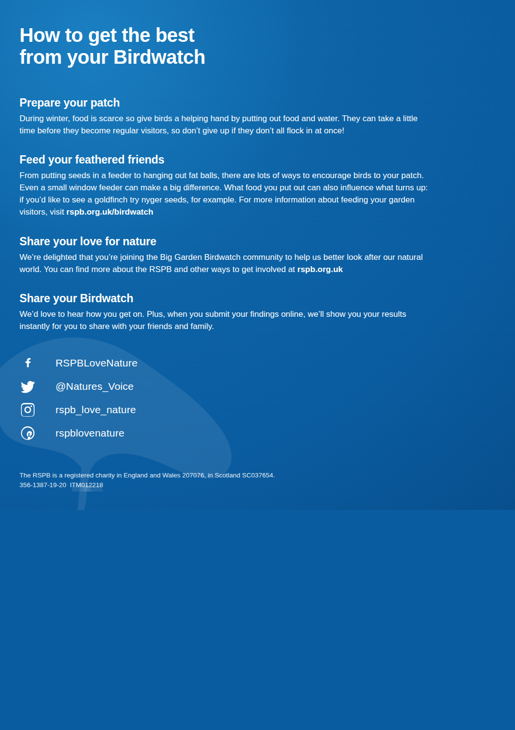How to get the best
from your Birdwatch
Prepare your patch
During winter, food is scarce so give birds a helping hand by putting out food and water. They can take a little time before they become regular visitors, so don’t give up if they don’t all flock in at once!
Feed your feathered friends
From putting seeds in a feeder to hanging out fat balls, there are lots of ways to encourage birds to your patch. Even a small window feeder can make a big difference. What food you put out can also influence what turns up: if you’d like to see a goldfinch try nyger seeds, for example. For more information about feeding your garden visitors, visit rspb.org.uk/birdwatch
Share your love for nature
We’re delighted that you’re joining the Big Garden Birdwatch community to help us better look after our natural world. You can find more about the RSPB and other ways to get involved at rspb.org.uk
Share your Birdwatch
We’d love to hear how you get on. Plus, when you submit your findings online, we’ll show you your results instantly for you to share with your friends and family.
RSPBLoveNature
@Natures_Voice
rspb_love_nature
rspblovenature
The RSPB is a registered charity in England and Wales 207076, in Scotland SC037654.
356-1387-19-20 ITM012218